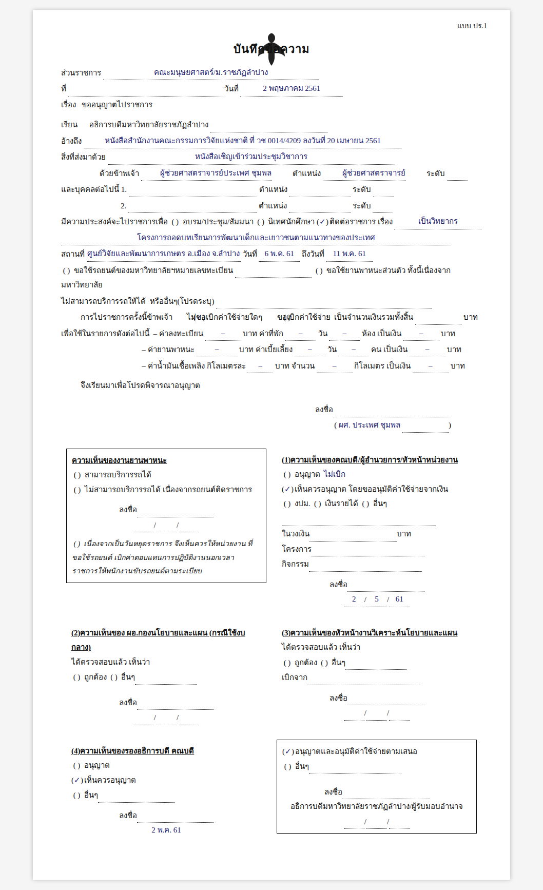แบบ ปร.1
บันทึกข้อความ
ส่วนราชการ คณะมนุษยศาสตร์/ม.ราชภัฏลำปาง
ที่ วันที่ 2 พฤษภาคม 2561
เรื่อง ขออนุญาตไปราชการ
เรียน อธิการบดีมหาวิทยาลัยราชภัฏลำปาง
อ้างถึง หนังสือสำนักงานคณะกรรมการวิจัยแห่งชาติ ที่ วช 0014/4209 ลงวันที่ 20 เมษายน 2561
สิ่งที่ส่งมาด้วย หนังสือเชิญเข้าร่วมประชุมวิชาการ
ด้วยข้าพเจ้า ผู้ช่วยศาสตราจารย์ประเพศ ชุมพล ตำแหน่ง ผู้ช่วยศาสตราจารย์ ระดับ
และบุคคลต่อไปนี้ 1. ตำแหน่ง ระดับ
2. ตำแหน่ง ระดับ
มีความประสงค์จะไปราชการเพื่อ ( ) อบรม/ประชุม/สัมมนา ( ) นิเทศนักศึกษา (✓) ติดต่อราชการ เรื่อง เป็นวิทยากร
โครงการถอดบทเรียนการพัฒนาเด็กและเยาวชนตามแนวทางของประเทศ
สถานที่ ศูนย์วิจัยและพัฒนาการเกษตร อ.เมือง จ.ลำปาง วันที่ 6 พ.ค. 61 ถึงวันที่ 11 พ.ค. 61
( ) ขอใช้รถยนต์ของมหาวิทยาลัยฯหมายเลขทะเบียน ( ) ขอใช้ยานพาหนะส่วนตัว ทั้งนี้เนื่องจากมหาวิทยาลัย
ไม่สามารถบริการรถให้ได้ หรืออื่นๆ(โปรดระบุ)
การไปราชการครั้งนี้ข้าพเจ้า (✓) ไม่ขอเบิกค่าใช้จ่ายใดๆ ( ) ขอเบิกค่าใช้จ่าย เป็นจำนวนเงินรวมทั้งสิ้น บาท
เพื่อใช้ในรายการดังต่อไปนี้ – ค่าลงทะเบียน – บาท ค่าที่พัก – วัน – ห้อง เป็นเงิน – บาท
– ค่ายานพาหนะ – บาท ค่าเบี้ยเลี้ยง – วัน – คน เป็นเงิน – บาท
– ค่าน้ำมันเชื้อเพลิง กิโลเมตรละ – บาท จำนวน – กิโลเมตร เป็นเงิน – บาท
จึงเรียนมาเพื่อโปรดพิจารณาอนุญาต
ลงชื่อ
( ผศ. ประเพศ ชุมพล )
| ความเห็นของงานยานพาหนะ ( ) สามารถบริการรถได้ ( ) ไม่สามารถบริการรถได้ เนื่องจากรถยนต์ติดราชการ ลงชื่อ / / ( ) เนื่องจากเป็นวันหยุดราชการ จึงเห็นควรให้หน่วยงาน ที่ขอใช้รถยนต์ เบิกค่าตอบแทนการปฏิบัติงานนอกเวลา ราชการให้พนักงานขับรถยนต์ตามระเบียบ | (1)ความเห็นของคณบดี/ผู้อำนวยการ/หัวหน้าหน่วยงาน ( ) อนุญาต ไม่เบิก ( ✓ ) เห็นควรอนุญาต โดยขออนุมัติค่าใช้จ่ายจากเงิน ( ) งปม. ( ) เงินรายได้ ( ) อื่นๆ ในวงเงิน บาท โครงการ กิจกรรม ลงชื่อ 2 / 5 / 61 |
| (2)ความเห็นของ ผอ.กองนโยบายและแผน (กรณีใช้งบกลาง) ได้ตรวจสอบแล้ว เห็นว่า ( ) ถูกต้อง ( ) อื่นๆ ลงชื่อ / / | (3)ความเห็นของหัวหน้างานวิเคราะห์นโยบายและแผน ได้ตรวจสอบแล้ว เห็นว่า ( ) ถูกต้อง ( ) อื่นๆ เบิกจาก ลงชื่อ / / |
| (4)ความเห็นของรองอธิการบดี คณบดี ( ) อนุญาต ( ✓ ) เห็นควรอนุญาต ( ) อื่นๆ ลงชื่อ 2 พ.ค. 61 | ( ✓ ) อนุญาตและอนุมัติค่าใช้จ่ายตามเสนอ ( ) อื่นๆ ลงชื่อ อธิการบดีมหาวิทยาลัยราชภัฏลำปาง/ผู้รับมอบอำนาจ / / |